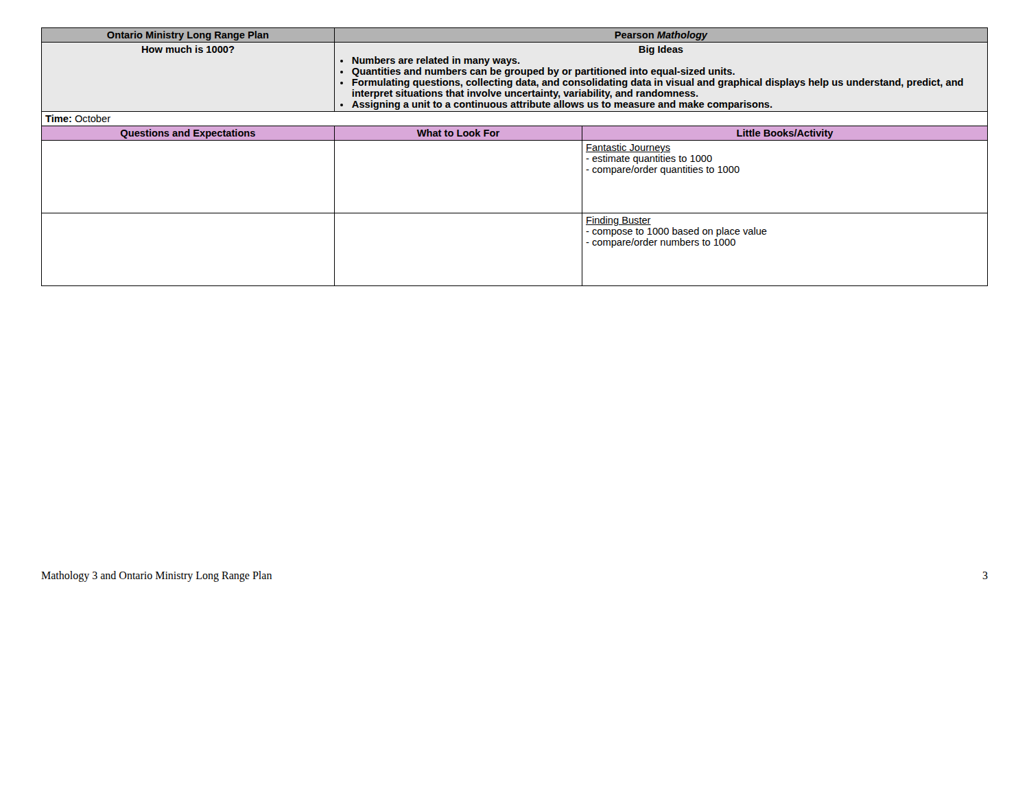| Ontario Ministry Long Range Plan | Pearson Mathology |
| How much is 1000? | Big Ideas Numbers are related in many ways. Quantities and numbers can be grouped by or partitioned into equal-sized units. Formulating questions, collecting data, and consolidating data in visual and graphical displays help us understand, predict, and interpret situations that involve uncertainty, variability, and randomness. Assigning a unit to a continuous attribute allows us to measure and make comparisons. |
| Time: October |
| Questions and Expectations | What to Look For | Little Books/Activity |
| | | Fantastic Journeys - estimate quantities to 1000 - compare/order quantities to 1000 |
| | | Finding Buster - compose to 1000 based on place value - compare/order numbers to 1000 |
Mathology 3 and Ontario Ministry Long Range Plan 3